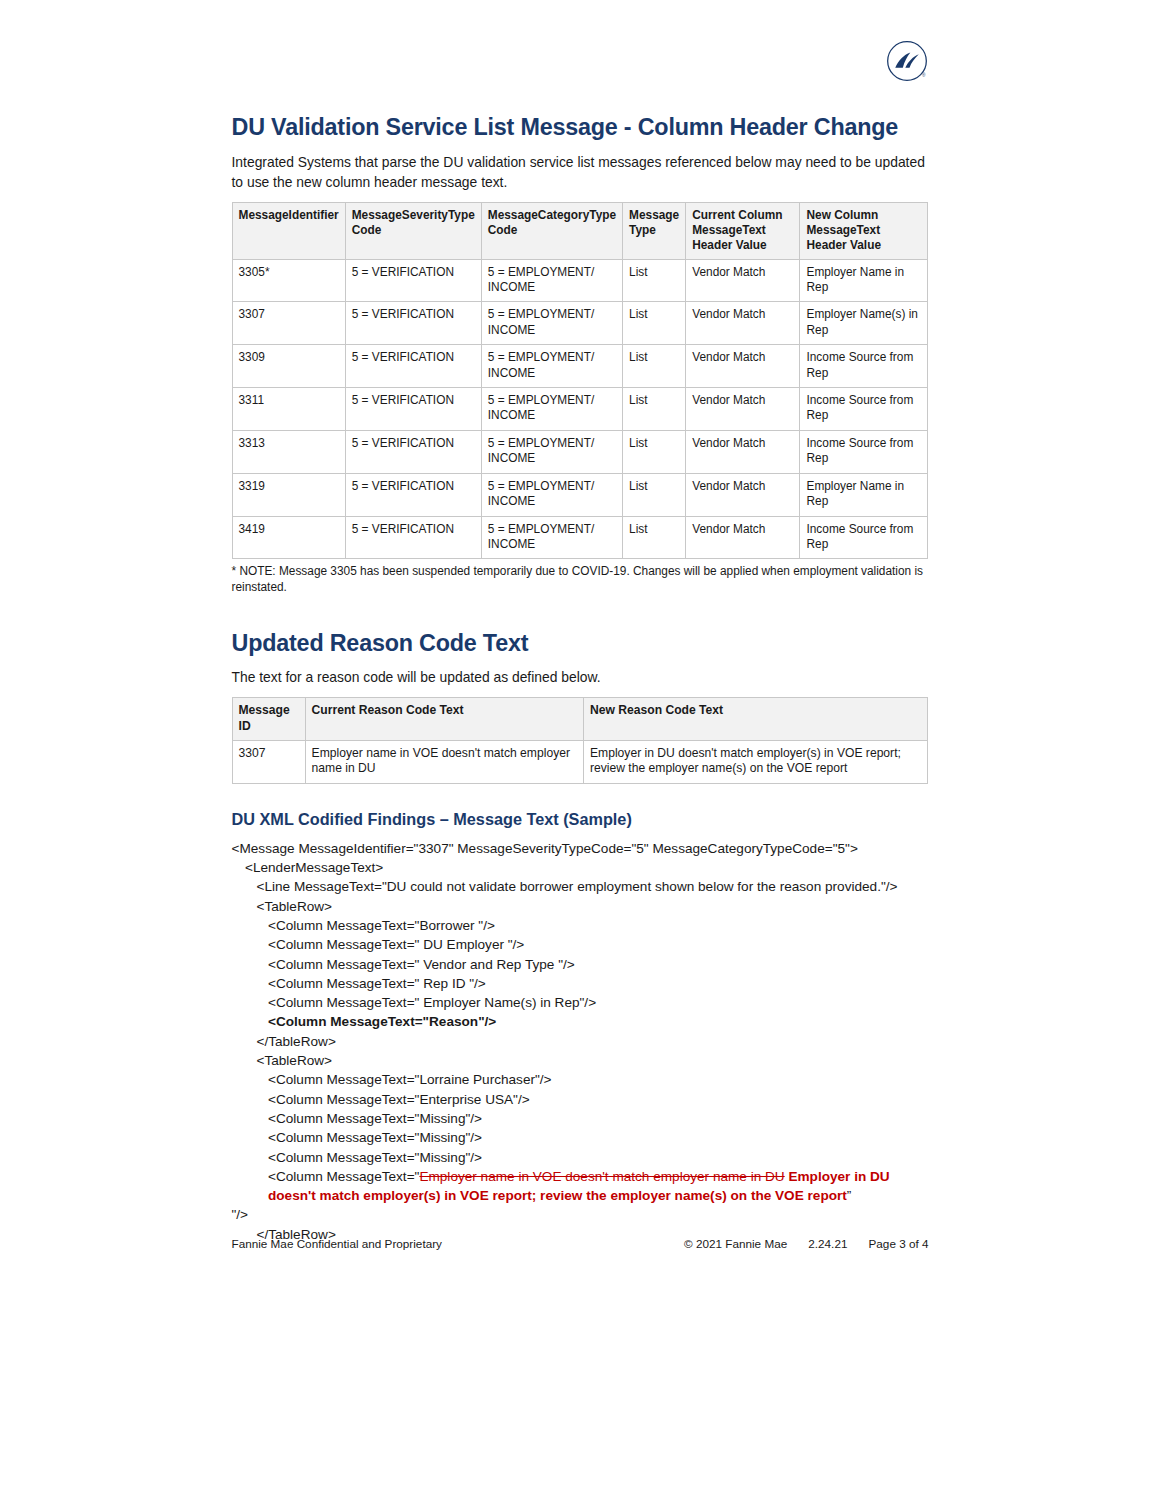®
DU Validation Service List Message - Column Header Change
Integrated Systems that parse the DU validation service list messages referenced below may need to be updated to use the new column header message text.
| MessageIdentifier | MessageSeverityType Code | MessageCategoryType Code | Message Type | Current Column MessageText Header Value | New Column MessageText Header Value |
| --- | --- | --- | --- | --- | --- |
| 3305* | 5 = VERIFICATION | 5 = EMPLOYMENT/ INCOME | List | Vendor Match | Employer Name in Rep |
| 3307 | 5 = VERIFICATION | 5 = EMPLOYMENT/ INCOME | List | Vendor Match | Employer Name(s) in Rep |
| 3309 | 5 = VERIFICATION | 5 = EMPLOYMENT/ INCOME | List | Vendor Match | Income Source from Rep |
| 3311 | 5 = VERIFICATION | 5 = EMPLOYMENT/ INCOME | List | Vendor Match | Income Source from Rep |
| 3313 | 5 = VERIFICATION | 5 = EMPLOYMENT/ INCOME | List | Vendor Match | Income Source from Rep |
| 3319 | 5 = VERIFICATION | 5 = EMPLOYMENT/ INCOME | List | Vendor Match | Employer Name in Rep |
| 3419 | 5 = VERIFICATION | 5 = EMPLOYMENT/ INCOME | List | Vendor Match | Income Source from Rep |
* NOTE: Message 3305 has been suspended temporarily due to COVID-19. Changes will be applied when employment validation is reinstated.
Updated Reason Code Text
The text for a reason code will be updated as defined below.
| Message ID | Current Reason Code Text | New Reason Code Text |
| --- | --- | --- |
| 3307 | Employer name in VOE doesn't match employer name in DU | Employer in DU doesn't match employer(s) in VOE report; review the employer name(s) on the VOE report |
DU XML Codified Findings – Message Text (Sample)
<Message MessageIdentifier="3307" MessageSeverityTypeCode="5" MessageCategoryTypeCode="5"> <LenderMessageText> <Line MessageText="DU could not validate borrower employment shown below for the reason provided."/> <TableRow> <Column MessageText="Borrower "/> <Column MessageText=" DU Employer "/> <Column MessageText=" Vendor and Rep Type "/> <Column MessageText=" Rep ID "/> <Column MessageText=" Employer Name(s) in Rep"/> <Column MessageText="Reason"/> </TableRow> <TableRow> <Column MessageText="Lorraine Purchaser"/> <Column MessageText="Enterprise USA"/> <Column MessageText="Missing"/> <Column MessageText="Missing"/> <Column MessageText="Missing"/> <Column MessageText="Employer name in VOE doesn't match employer name in DU Employer in DU doesn't match employer(s) in VOE report; review the employer name(s) on the VOE report” "/> </TableRow>
Fannie Mae Confidential and Proprietary
© 2021 Fannie Mae2.24.21 Page 3 of 4